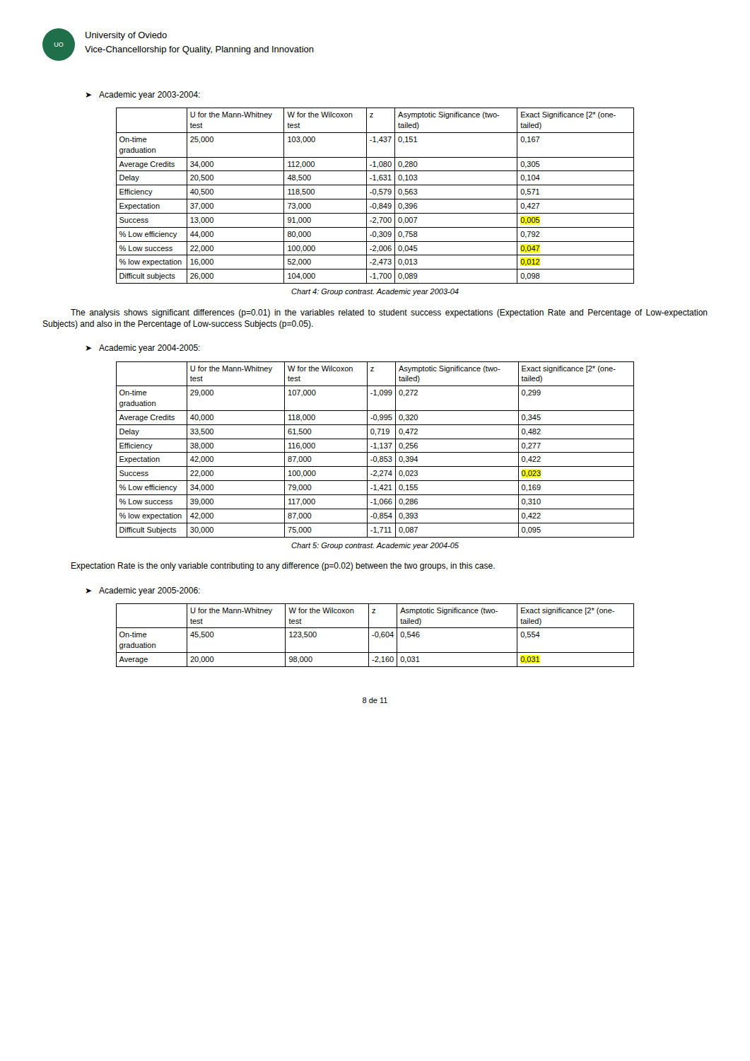UO
University of Oviedo
Vice-Chancellorship for Quality, Planning and Innovation
Academic year 2003-2004:
Chart 4: Group contrast. Academic year 2003-04
| | U for the Mann-Whitney test | W for the Wilcoxon test | z | Asymptotic Significance (two-tailed) | Exact Significance [2* (one-tailed) |
| --- | --- | --- | --- | --- | --- |
| On-time graduation | 25,000 | 103,000 | -1,437 | 0,151 | 0,167 |
| Average Credits | 34,000 | 112,000 | -1,080 | 0,280 | 0,305 |
| Delay | 20,500 | 48,500 | -1,631 | 0,103 | 0,104 |
| Efficiency | 40,500 | 118,500 | -0,579 | 0,563 | 0,571 |
| Expectation | 37,000 | 73,000 | -0,849 | 0,396 | 0,427 |
| Success | 13,000 | 91,000 | -2,700 | 0,007 | 0,005 |
| % Low efficiency | 44,000 | 80,000 | -0,309 | 0,758 | 0,792 |
| % Low success | 22,000 | 100,000 | -2,006 | 0,045 | 0,047 |
| % low expectation | 16,000 | 52,000 | -2,473 | 0,013 | 0,012 |
| Difficult subjects | 26,000 | 104,000 | -1,700 | 0,089 | 0,098 |
The analysis shows significant differences (p=0.01) in the variables related to student success expectations (Expectation Rate and Percentage of Low-expectation Subjects) and also in the Percentage of Low-success Subjects (p=0.05).
Academic year 2004-2005:
Chart 5: Group contrast. Academic year 2004-05
| | U for the Mann-Whitney test | W for the Wilcoxon test | z | Asymptotic Significance (two-tailed) | Exact significance [2* (one-tailed) |
| --- | --- | --- | --- | --- | --- |
| On-time graduation | 29,000 | 107,000 | -1,099 | 0,272 | 0,299 |
| Average Credits | 40,000 | 118,000 | -0,995 | 0,320 | 0,345 |
| Delay | 33,500 | 61,500 | 0,719 | 0,472 | 0,482 |
| Efficiency | 38,000 | 116,000 | -1,137 | 0,256 | 0,277 |
| Expectation | 42,000 | 87,000 | -0,853 | 0,394 | 0,422 |
| Success | 22,000 | 100,000 | -2,274 | 0,023 | 0,023 |
| % Low efficiency | 34,000 | 79,000 | -1,421 | 0,155 | 0,169 |
| % Low success | 39,000 | 117,000 | -1,066 | 0,286 | 0,310 |
| % low expectation | 42,000 | 87,000 | -0,854 | 0,393 | 0,422 |
| Difficult Subjects | 30,000 | 75,000 | -1,711 | 0,087 | 0,095 |
Expectation Rate is the only variable contributing to any difference (p=0.02) between the two groups, in this case.
Academic year 2005-2006:
| | U for the Mann-Whitney test | W for the Wilcoxon test | z | Asmptotic Significance (two-tailed) | Exact significance [2* (one-tailed) |
| --- | --- | --- | --- | --- | --- |
| On-time graduation | 45,500 | 123,500 | -0,604 | 0,546 | 0,554 |
| Average | 20,000 | 98,000 | -2,160 | 0,031 | 0,031 |
8 de 11